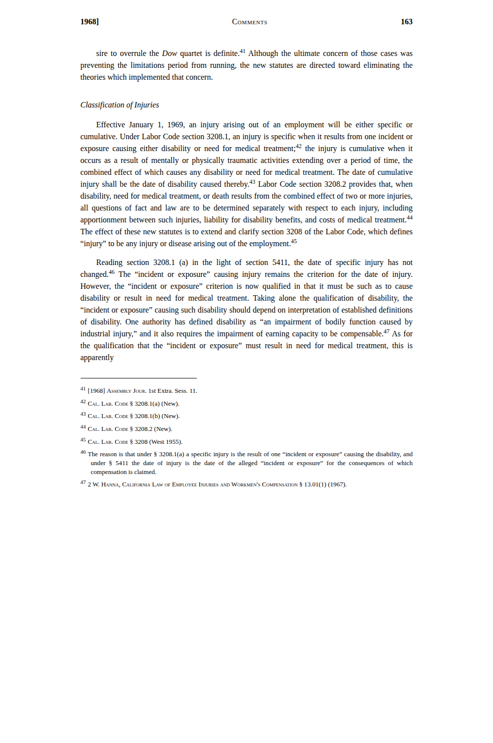1968] Comments 163
sire to overrule the Dow quartet is definite.41 Although the ultimate concern of those cases was preventing the limitations period from running, the new statutes are directed toward eliminating the theories which implemented that concern.
Classification of Injuries
Effective January 1, 1969, an injury arising out of an employment will be either specific or cumulative. Under Labor Code section 3208.1, an injury is specific when it results from one incident or exposure causing either disability or need for medical treatment;42 the injury is cumulative when it occurs as a result of mentally or physically traumatic activities extending over a period of time, the combined effect of which causes any disability or need for medical treatment. The date of cumulative injury shall be the date of disability caused thereby.43 Labor Code section 3208.2 provides that, when disability, need for medical treatment, or death results from the combined effect of two or more injuries, all questions of fact and law are to be determined separately with respect to each injury, including apportionment between such injuries, liability for disability benefits, and costs of medical treatment.44 The effect of these new statutes is to extend and clarify section 3208 of the Labor Code, which defines “injury” to be any injury or disease arising out of the employment.45
Reading section 3208.1 (a) in the light of section 5411, the date of specific injury has not changed.46 The “incident or exposure” causing injury remains the criterion for the date of injury. However, the “incident or exposure” criterion is now qualified in that it must be such as to cause disability or result in need for medical treatment. Taking alone the qualification of disability, the “incident or exposure” causing such disability should depend on interpretation of established definitions of disability. One authority has defined disability as “an impairment of bodily function caused by industrial injury,” and it also requires the impairment of earning capacity to be compensable.47 As for the qualification that the “incident or exposure” must result in need for medical treatment, this is apparently
41[1968] Assembly Jour. 1st Extra. Sess. 11.
42 Cal. Lab. Code § 3208.1(a) (New).
43 Cal. Lab. Code § 3208.1(b) (New).
44 Cal. Lab. Code § 3208.2 (New).
45 Cal. Lab. Code § 3208 (West 1955).
46 The reason is that under § 3208.1(a) a specific injury is the result of one “incident or exposure” causing the disability, and under § 5411 the date of injury is the date of the alleged “incident or exposure” for the consequences of which compensation is claimed.
472 W. Hanna, California Law of Employee Injuries and Workmen's Compensation § 13.01(1) (1967).